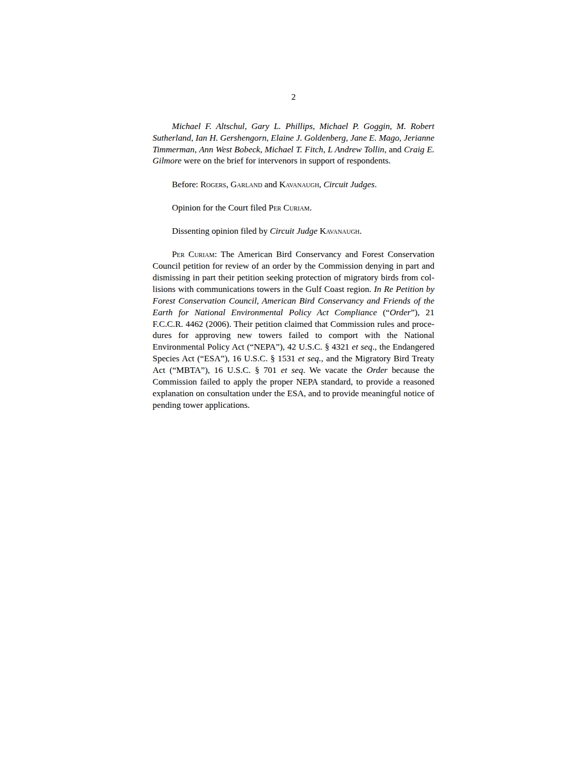2
Michael F. Altschul, Gary L. Phillips, Michael P. Goggin, M. Robert Sutherland, Ian H. Gershengorn, Elaine J. Goldenberg, Jane E. Mago, Jerianne Timmerman, Ann West Bobeck, Michael T. Fitch, L Andrew Tollin, and Craig E. Gilmore were on the brief for intervenors in support of respondents.
Before: Rogers, Garland and Kavanaugh, Circuit Judges.
Opinion for the Court filed Per Curiam.
Dissenting opinion filed by Circuit Judge Kavanaugh.
Per Curiam: The American Bird Conservancy and Forest Conservation Council petition for review of an order by the Commission denying in part and dismissing in part their petition seeking protection of migratory birds from collisions with communications towers in the Gulf Coast region. In Re Petition by Forest Conservation Council, American Bird Conservancy and Friends of the Earth for National Environmental Policy Act Compliance (“Order”), 21 F.C.C.R. 4462 (2006). Their petition claimed that Commission rules and procedures for approving new towers failed to comport with the National Environmental Policy Act (“NEPA”), 42 U.S.C. § 4321 et seq., the Endangered Species Act (“ESA”), 16 U.S.C. § 1531 et seq., and the Migratory Bird Treaty Act (“MBTA”), 16 U.S.C. § 701 et seq. We vacate the Order because the Commission failed to apply the proper NEPA standard, to provide a reasoned explanation on consultation under the ESA, and to provide meaningful notice of pending tower applications.